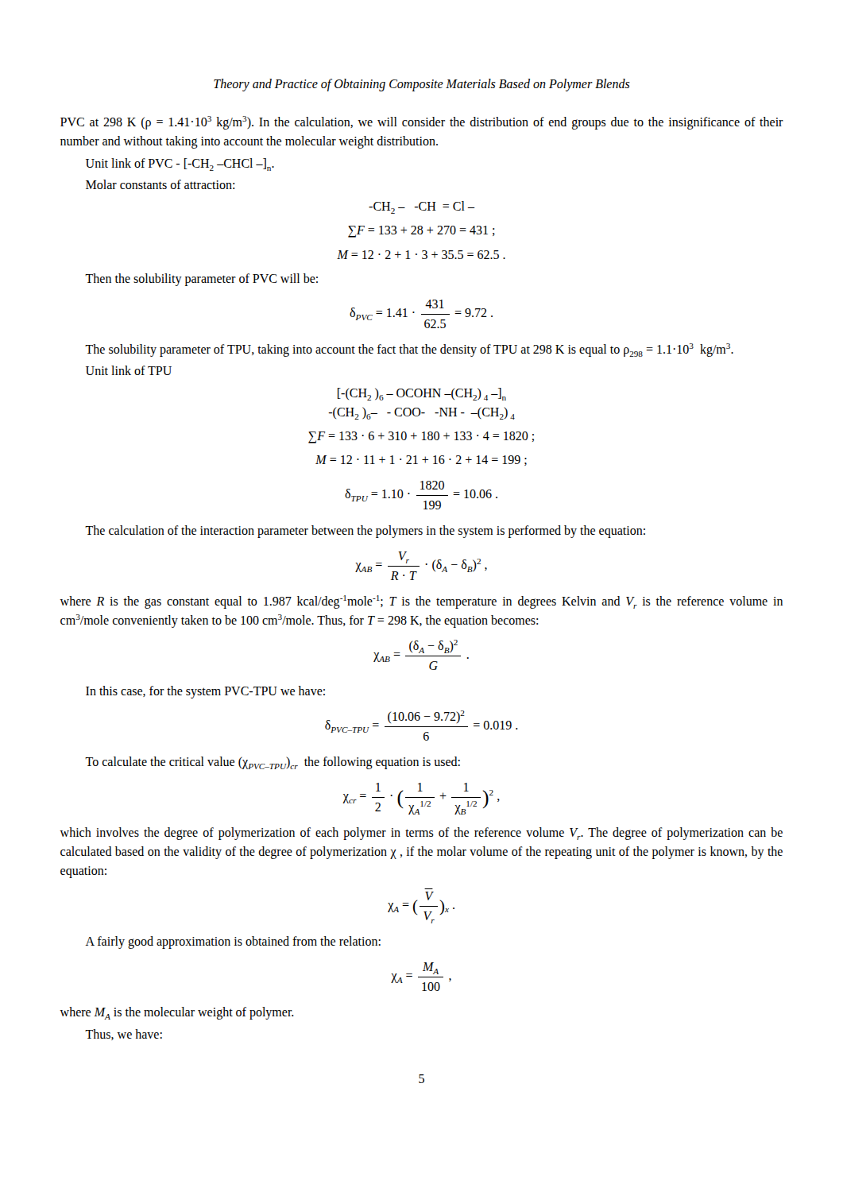Theory and Practice of Obtaining Composite Materials Based on Polymer Blends
PVC at 298 K (ρ = 1.41·103 kg/m3). In the calculation, we will consider the distribution of end groups due to the insignificance of their number and without taking into account the molecular weight distribution.
Unit link of PVC - [-CH2 –CHCl –]n.
Molar constants of attraction:
-CH2 – -CH = Cl –
∑F = 133 + 28 + 270 = 431 ;
M = 12 · 2 + 1 · 3 + 35.5 = 62.5 .
Then the solubility parameter of PVC will be:
δPVC = 1.41 · 43162.5 = 9.72 .
The solubility parameter of TPU, taking into account the fact that the density of TPU at 298 K is equal to ρ298 = 1.1·103 kg/m3.
Unit link of TPU
[-(CH2 )6 – OCOHN –(CH2) 4 –]n
-(CH2 )6– - COO- -NH - –(CH2) 4
∑F = 133 · 6 + 310 + 180 + 133 · 4 = 1820 ;
M = 12 · 11 + 1 · 21 + 16 · 2 + 14 = 199 ;
δTPU = 1.10 · 1820199 = 10.06 .
The calculation of the interaction parameter between the polymers in the system is performed by the equation:
χAB = Vr R · T · (δA − δB)2 ,
where R is the gas constant equal to 1.987 kcal/deg-1mole-1; T is the temperature in degrees Kelvin and Vr is the reference volume in cm3/mole conveniently taken to be 100 cm3/mole. Thus, for T = 298 K, the equation becomes:
χAB = (δA − δB)2 G .
In this case, for the system PVC-TPU we have:
δPVC–TPU = (10.06 − 9.72)26 = 0.019 .
To calculate the critical value (χPVC–TPU)cr the following equation is used:
χcr = 12 · (1 χA1/2 + 1 χB1/2)2 ,
which involves the degree of polymerization of each polymer in terms of the reference volume Vr. The degree of polymerization can be calculated based on the validity of the degree of polymerization χ , if the molar volume of the repeating unit of the polymer is known, by the equation:
χA = (VVr)x .
A fairly good approximation is obtained from the relation:
χA = MA 100 ,
where MA is the molecular weight of polymer.
Thus, we have:
5